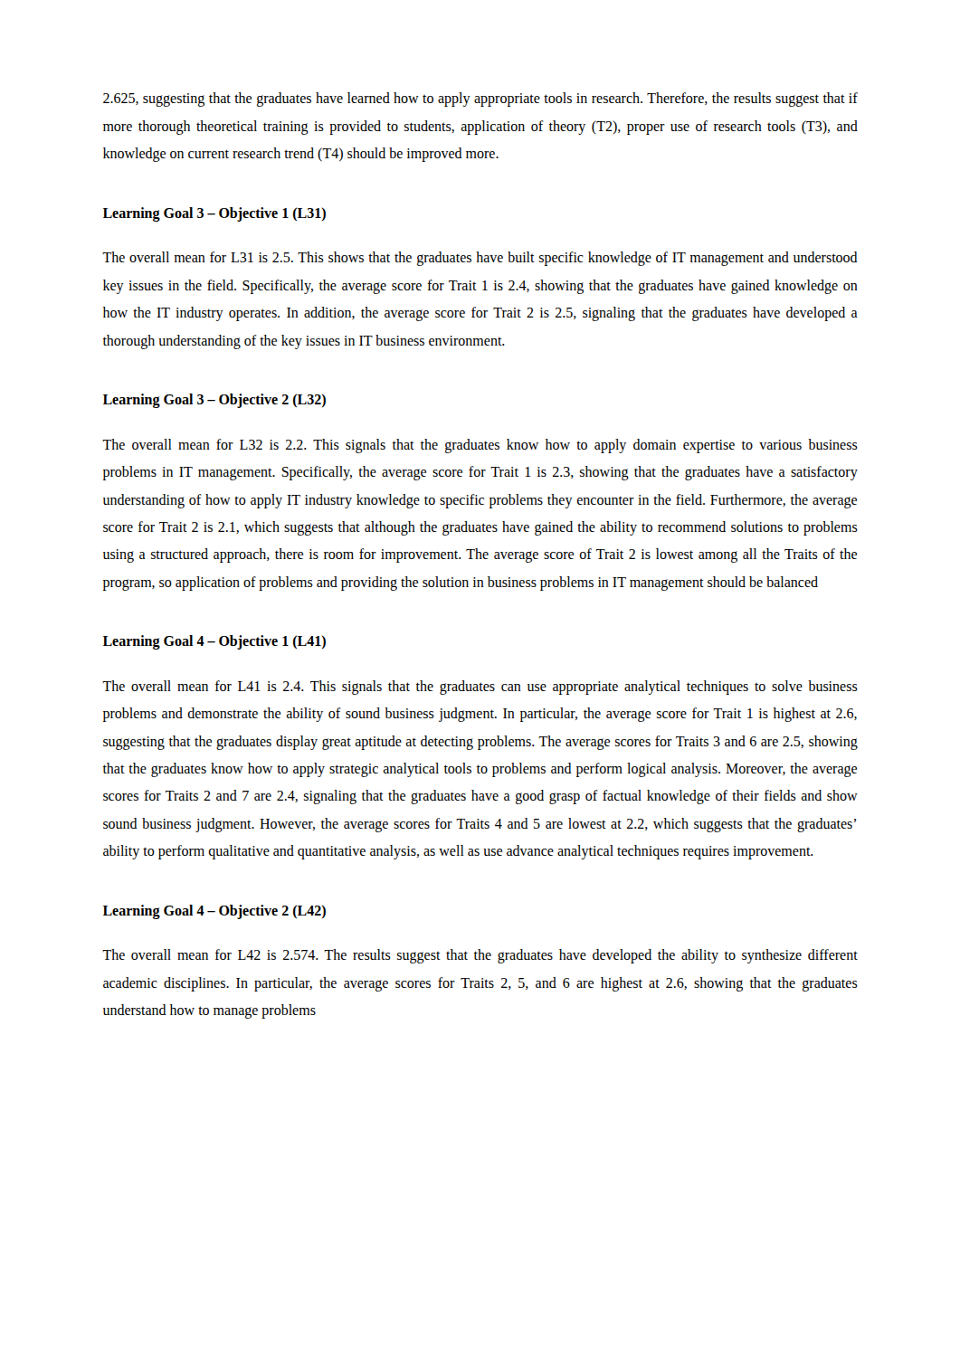2.625, suggesting that the graduates have learned how to apply appropriate tools in research. Therefore, the results suggest that if more thorough theoretical training is provided to students, application of theory (T2), proper use of research tools (T3), and knowledge on current research trend (T4) should be improved more.
Learning Goal 3 – Objective 1 (L31)
The overall mean for L31 is 2.5. This shows that the graduates have built specific knowledge of IT management and understood key issues in the field. Specifically, the average score for Trait 1 is 2.4, showing that the graduates have gained knowledge on how the IT industry operates. In addition, the average score for Trait 2 is 2.5, signaling that the graduates have developed a thorough understanding of the key issues in IT business environment.
Learning Goal 3 – Objective 2 (L32)
The overall mean for L32 is 2.2. This signals that the graduates know how to apply domain expertise to various business problems in IT management. Specifically, the average score for Trait 1 is 2.3, showing that the graduates have a satisfactory understanding of how to apply IT industry knowledge to specific problems they encounter in the field. Furthermore, the average score for Trait 2 is 2.1, which suggests that although the graduates have gained the ability to recommend solutions to problems using a structured approach, there is room for improvement. The average score of Trait 2 is lowest among all the Traits of the program, so application of problems and providing the solution in business problems in IT management should be balanced
Learning Goal 4 – Objective 1 (L41)
The overall mean for L41 is 2.4. This signals that the graduates can use appropriate analytical techniques to solve business problems and demonstrate the ability of sound business judgment. In particular, the average score for Trait 1 is highest at 2.6, suggesting that the graduates display great aptitude at detecting problems. The average scores for Traits 3 and 6 are 2.5, showing that the graduates know how to apply strategic analytical tools to problems and perform logical analysis. Moreover, the average scores for Traits 2 and 7 are 2.4, signaling that the graduates have a good grasp of factual knowledge of their fields and show sound business judgment. However, the average scores for Traits 4 and 5 are lowest at 2.2, which suggests that the graduates’ ability to perform qualitative and quantitative analysis, as well as use advance analytical techniques requires improvement.
Learning Goal 4 – Objective 2 (L42)
The overall mean for L42 is 2.574. The results suggest that the graduates have developed the ability to synthesize different academic disciplines. In particular, the average scores for Traits 2, 5, and 6 are highest at 2.6, showing that the graduates understand how to manage problems